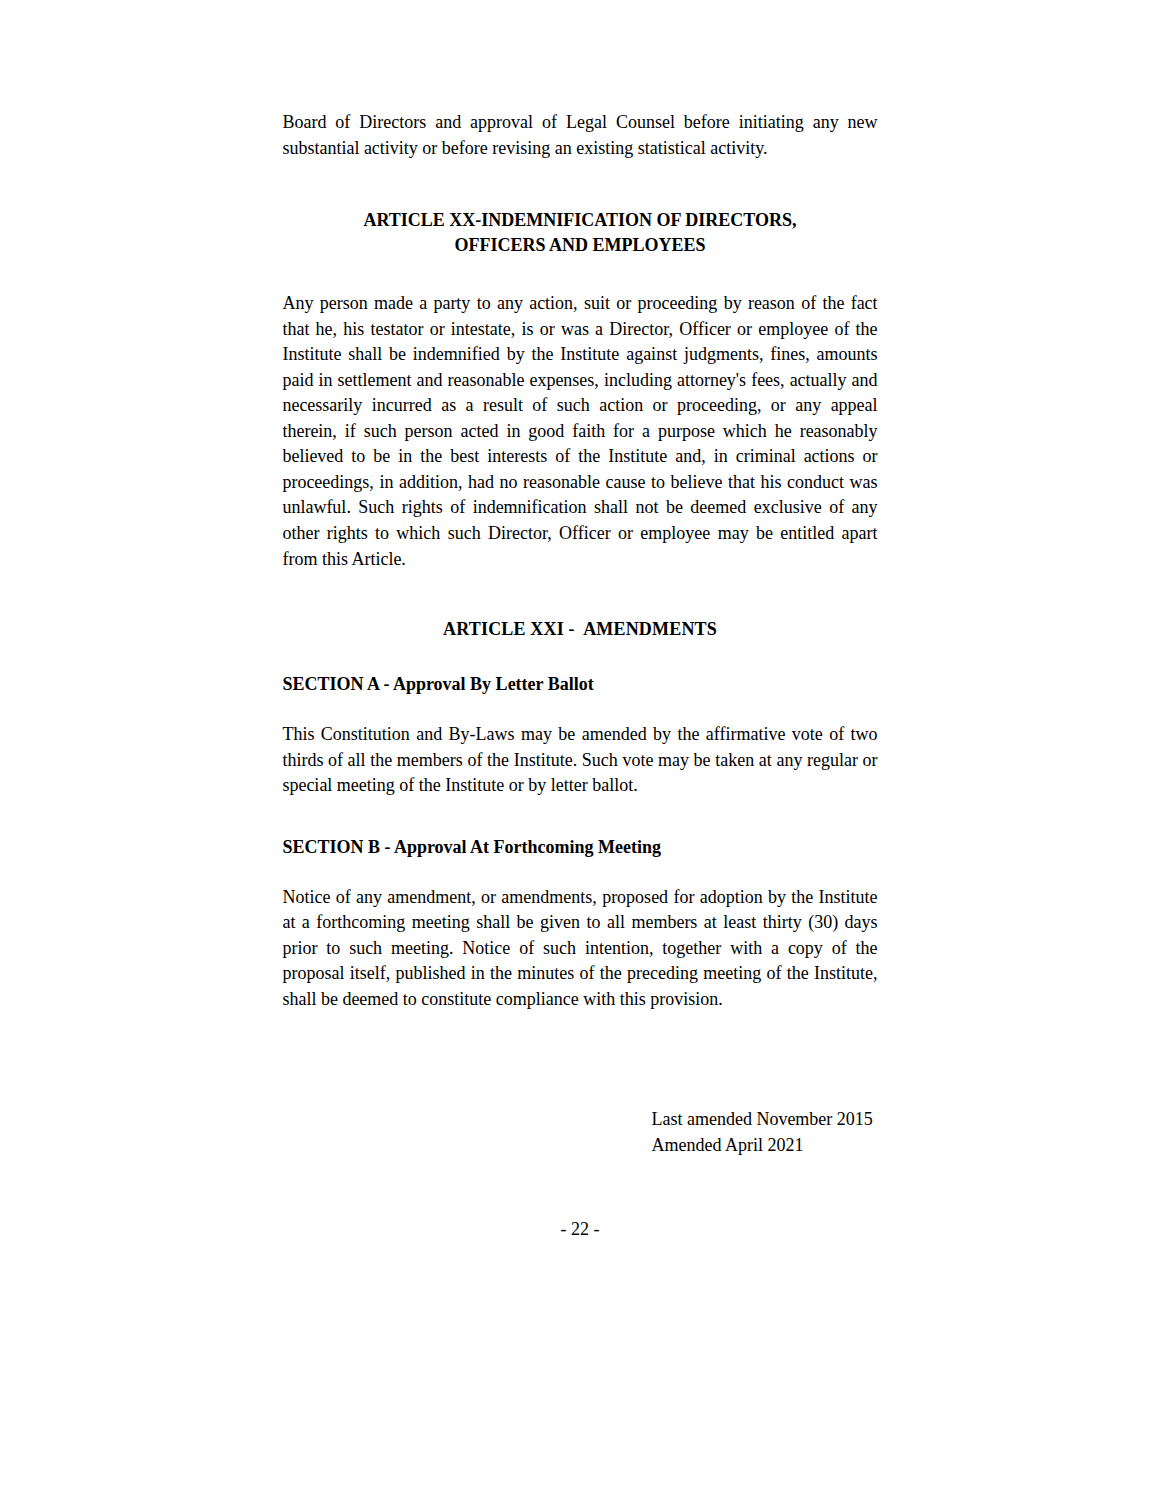Board of Directors and approval of Legal Counsel before initiating any new substantial activity or before revising an existing statistical activity.
ARTICLE XX-INDEMNIFICATION OF DIRECTORS,OFFICERS AND EMPLOYEES
Any person made a party to any action, suit or proceeding by reason of the fact that he, his testator or intestate, is or was a Director, Officer or employee of the Institute shall be indemnified by the Institute against judgments, fines, amounts paid in settlement and reasonable expenses, including attorney's fees, actually and necessarily incurred as a result of such action or proceeding, or any appeal therein, if such person acted in good faith for a purpose which he reasonably believed to be in the best interests of the Institute and, in criminal actions or proceedings, in addition, had no reasonable cause to believe that his conduct was unlawful. Such rights of indemnification shall not be deemed exclusive of any other rights to which such Director, Officer or employee may be entitled apart from this Article.
ARTICLE XXI - AMENDMENTS
SECTION A - Approval By Letter Ballot
This Constitution and By-Laws may be amended by the affirmative vote of two thirds of all the members of the Institute. Such vote may be taken at any regular or special meeting of the Institute or by letter ballot.
SECTION B - Approval At Forthcoming Meeting
Notice of any amendment, or amendments, proposed for adoption by the Institute at a forthcoming meeting shall be given to all members at least thirty (30) days prior to such meeting. Notice of such intention, together with a copy of the proposal itself, published in the minutes of the preceding meeting of the Institute, shall be deemed to constitute compliance with this provision.
Last amended November 2015
Amended April 2021
- 22 -